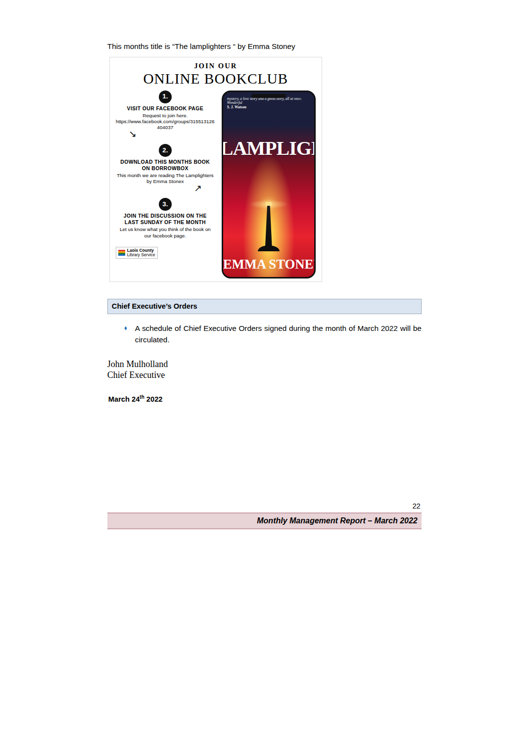This months title is “The lamplighters “ by Emma Stoney
JOIN OUR ONLINE BOOKCLUB
1.
Visit our Facebook page
Request to join here.
https://www.facebook.com/groups/315513126404037
↘
2.
Download this months book on Borrowbox
This month we are reading The Lamplighters by Emma Stonex
↗
3.
Join the discussion on the last Sunday of the month
Let us know what you think of the book on our facebook page.
Laois County Library Service
mystery, a love story and a ghost story, all at once. Wonderful
S. J. Watson
LAMPLIGHTERS
EMMA STONEY
Chief Executive’s Orders
⬧
A schedule of Chief Executive Orders signed during the month of March 2022 will be circulated.
John Mulholland
Chief Executive
March 24th 2022
22
Monthly Management Report – March 2022